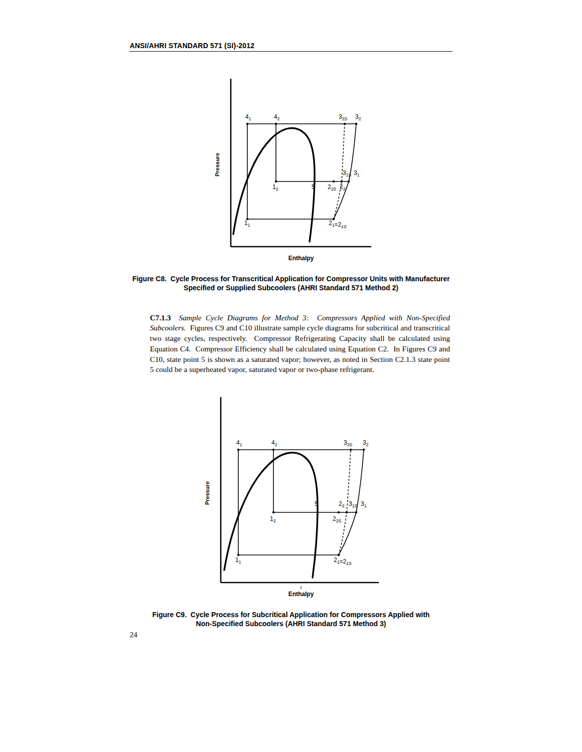ANSI/AHRI STANDARD 571 (SI)-2012
Pressure Enthalpy 41 42 32S 32 12 5 22S 22 31S 31 11 21=21S
Figure C8. Cycle Process for Transcritical Application for Compressor Units with Manufacturer Specified or Supplied Subcoolers (AHRI Standard 571 Method 2)
C7.1.3 Sample Cycle Diagrams for Method 3: Compressors Applied with Non-Specified Subcoolers. Figures C9 and C10 illustrate sample cycle diagrams for subcritical and transcritical two stage cycles, respectively. Compressor Refrigerating Capacity shall be calculated using Equation C4. Compressor Efficiency shall be calculated using Equation C2. In Figures C9 and C10, state point 5 is shown as a saturated vapor; however, as noted in Section C2.1.3 state point 5 could be a superheated vapor, saturated vapor or two-phase refrigerant.
Pressure Enthalpy 41 42 32S 32 12 5 22S 22 31S 31 11 21=21S
Figure C9. Cycle Process for Subcritical Application for Compressors Applied with Non-Specified Subcoolers (AHRI Standard 571 Method 3)
24